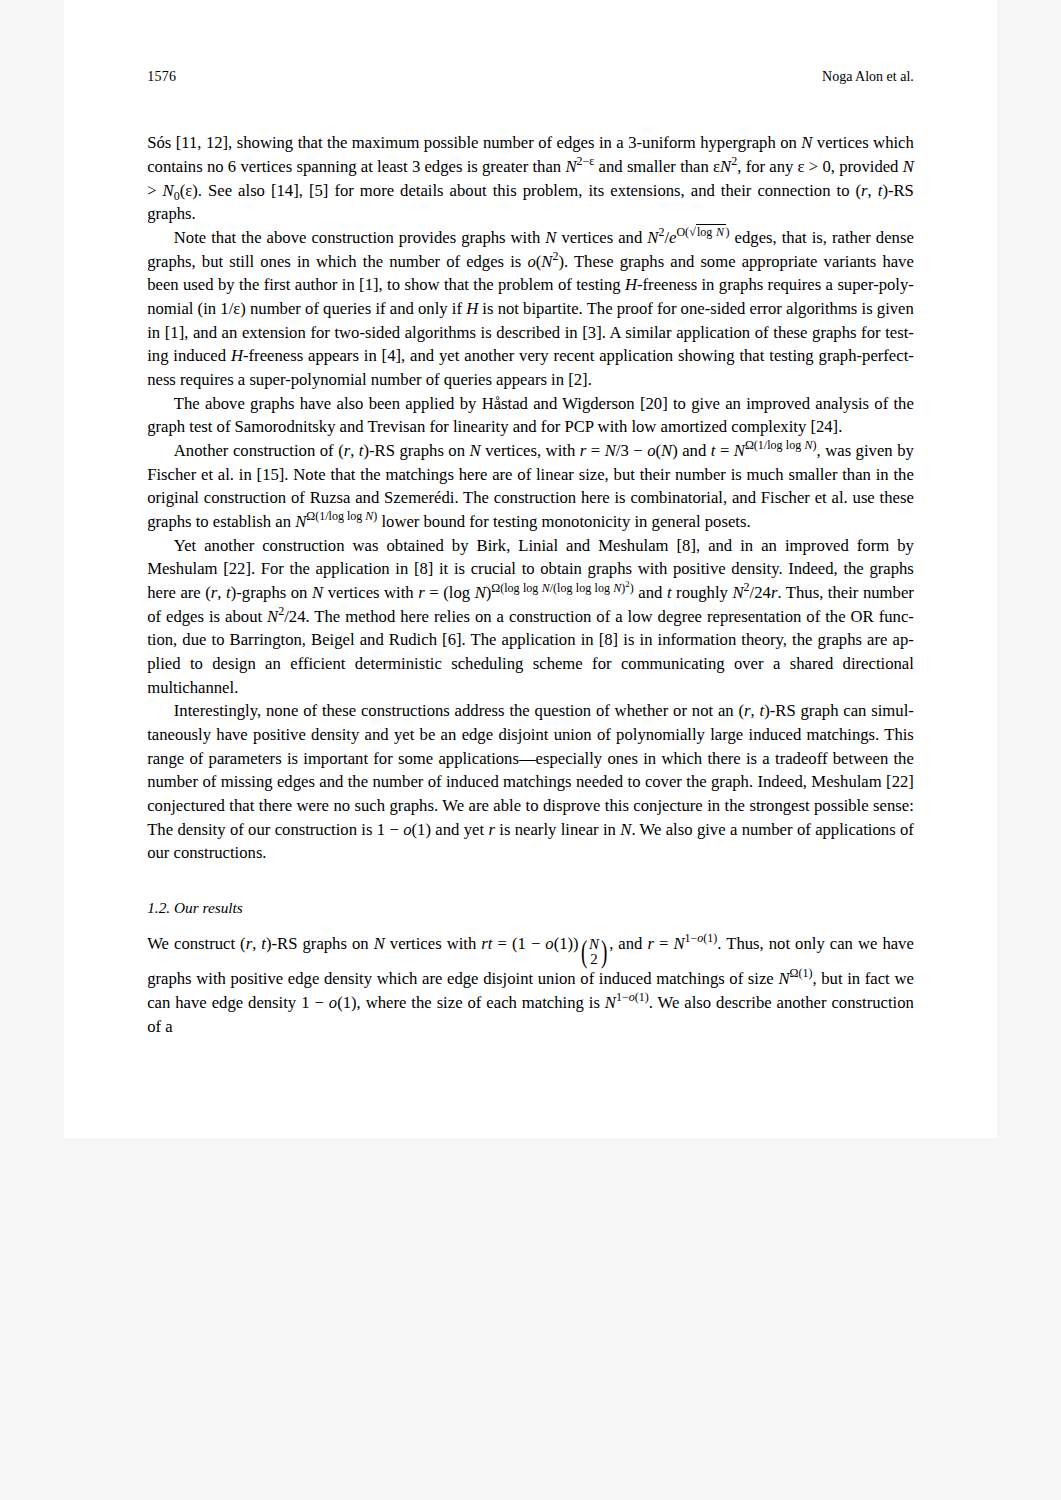1576 Noga Alon et al.
Sós [11, 12], showing that the maximum possible number of edges in a 3-uniform hypergraph on N vertices which contains no 6 vertices spanning at least 3 edges is greater than N2−ε and smaller than εN2, for any ε > 0, provided N > N0(ε). See also [14], [5] for more details about this problem, its extensions, and their connection to (r, t)-RS graphs.
Note that the above construction provides graphs with N vertices and N2/eO(√log N) edges, that is, rather dense graphs, but still ones in which the number of edges is o(N2). These graphs and some appropriate variants have been used by the first author in [1], to show that the problem of testing H-freeness in graphs requires a super-polynomial (in 1/ε) number of queries if and only if H is not bipartite. The proof for one-sided error algorithms is given in [1], and an extension for two-sided algorithms is described in [3]. A similar application of these graphs for testing induced H-freeness appears in [4], and yet another very recent application showing that testing graph-perfectness requires a super-polynomial number of queries appears in [2].
The above graphs have also been applied by Håstad and Wigderson [20] to give an improved analysis of the graph test of Samorodnitsky and Trevisan for linearity and for PCP with low amortized complexity [24].
Another construction of (r, t)-RS graphs on N vertices, with r = N/3 − o(N) and t = NΩ(1/log log N), was given by Fischer et al. in [15]. Note that the matchings here are of linear size, but their number is much smaller than in the original construction of Ruzsa and Szemerédi. The construction here is combinatorial, and Fischer et al. use these graphs to establish an NΩ(1/log log N) lower bound for testing monotonicity in general posets.
Yet another construction was obtained by Birk, Linial and Meshulam [8], and in an improved form by Meshulam [22]. For the application in [8] it is crucial to obtain graphs with positive density. Indeed, the graphs here are (r, t)-graphs on N vertices with r = (log N)Ω(log log N/(log log log N)2) and t roughly N2/24r. Thus, their number of edges is about N2/24. The method here relies on a construction of a low degree representation of the OR function, due to Barrington, Beigel and Rudich [6]. The application in [8] is in information theory, the graphs are applied to design an efficient deterministic scheduling scheme for communicating over a shared directional multichannel.
Interestingly, none of these constructions address the question of whether or not an (r, t)-RS graph can simultaneously have positive density and yet be an edge disjoint union of polynomially large induced matchings. This range of parameters is important for some applications—especially ones in which there is a tradeoff between the number of missing edges and the number of induced matchings needed to cover the graph. Indeed, Meshulam [22] conjectured that there were no such graphs. We are able to disprove this conjecture in the strongest possible sense: The density of our construction is 1 − o(1) and yet r is nearly linear in N. We also give a number of applications of our constructions.
1.2. Our results
We construct (r, t)-RS graphs on N vertices with rt = (1 − o(1))(N 2), and r = N1−o(1). Thus, not only can we have graphs with positive edge density which are edge disjoint union of induced matchings of size NΩ(1), but in fact we can have edge density 1 − o(1), where the size of each matching is N1−o(1). We also describe another construction of a